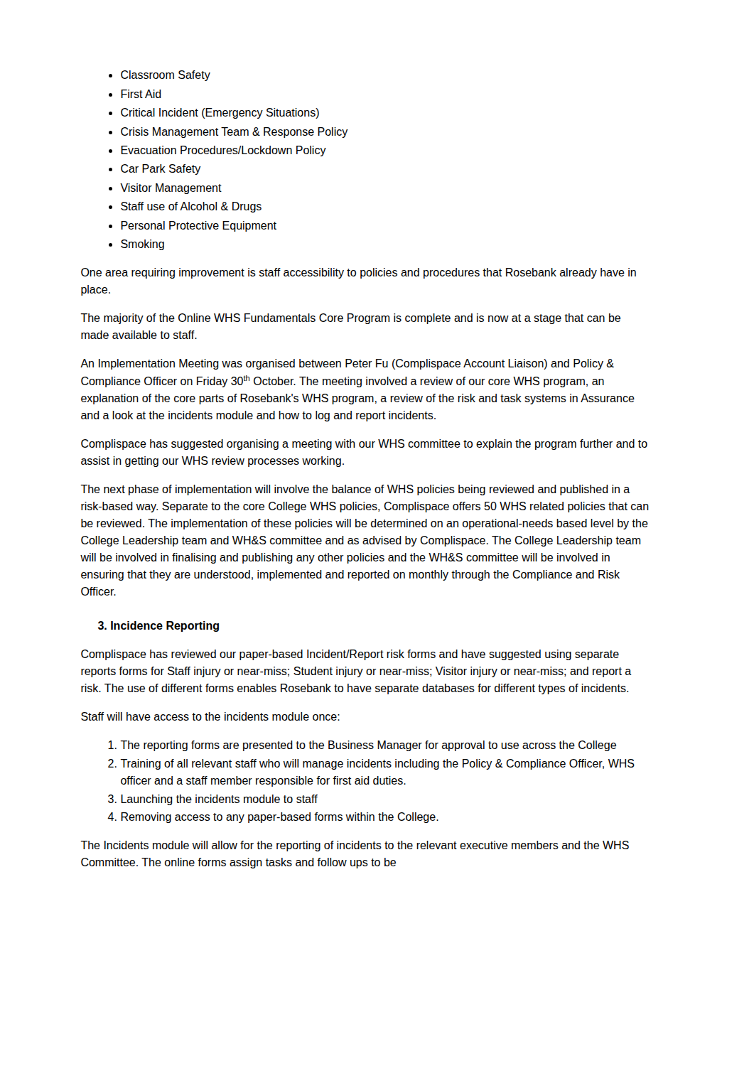Classroom Safety
First Aid
Critical Incident (Emergency Situations)
Crisis Management Team & Response Policy
Evacuation Procedures/Lockdown Policy
Car Park Safety
Visitor Management
Staff use of Alcohol & Drugs
Personal Protective Equipment
Smoking
One area requiring improvement is staff accessibility to policies and procedures that Rosebank already have in place.
The majority of the Online WHS Fundamentals Core Program is complete and is now at a stage that can be made available to staff.
An Implementation Meeting was organised between Peter Fu (Complispace Account Liaison) and Policy & Compliance Officer on Friday 30th October. The meeting involved a review of our core WHS program, an explanation of the core parts of Rosebank's WHS program, a review of the risk and task systems in Assurance and a look at the incidents module and how to log and report incidents.
Complispace has suggested organising a meeting with our WHS committee to explain the program further and to assist in getting our WHS review processes working.
The next phase of implementation will involve the balance of WHS policies being reviewed and published in a risk-based way. Separate to the core College WHS policies, Complispace offers 50 WHS related policies that can be reviewed. The implementation of these policies will be determined on an operational-needs based level by the College Leadership team and WH&S committee and as advised by Complispace. The College Leadership team will be involved in finalising and publishing any other policies and the WH&S committee will be involved in ensuring that they are understood, implemented and reported on monthly through the Compliance and Risk Officer.
3. Incidence Reporting
Complispace has reviewed our paper-based Incident/Report risk forms and have suggested using separate reports forms for Staff injury or near-miss; Student injury or near-miss; Visitor injury or near-miss; and report a risk. The use of different forms enables Rosebank to have separate databases for different types of incidents.
Staff will have access to the incidents module once:
The reporting forms are presented to the Business Manager for approval to use across the College
Training of all relevant staff who will manage incidents including the Policy & Compliance Officer, WHS officer and a staff member responsible for first aid duties.
Launching the incidents module to staff
Removing access to any paper-based forms within the College.
The Incidents module will allow for the reporting of incidents to the relevant executive members and the WHS Committee. The online forms assign tasks and follow ups to be